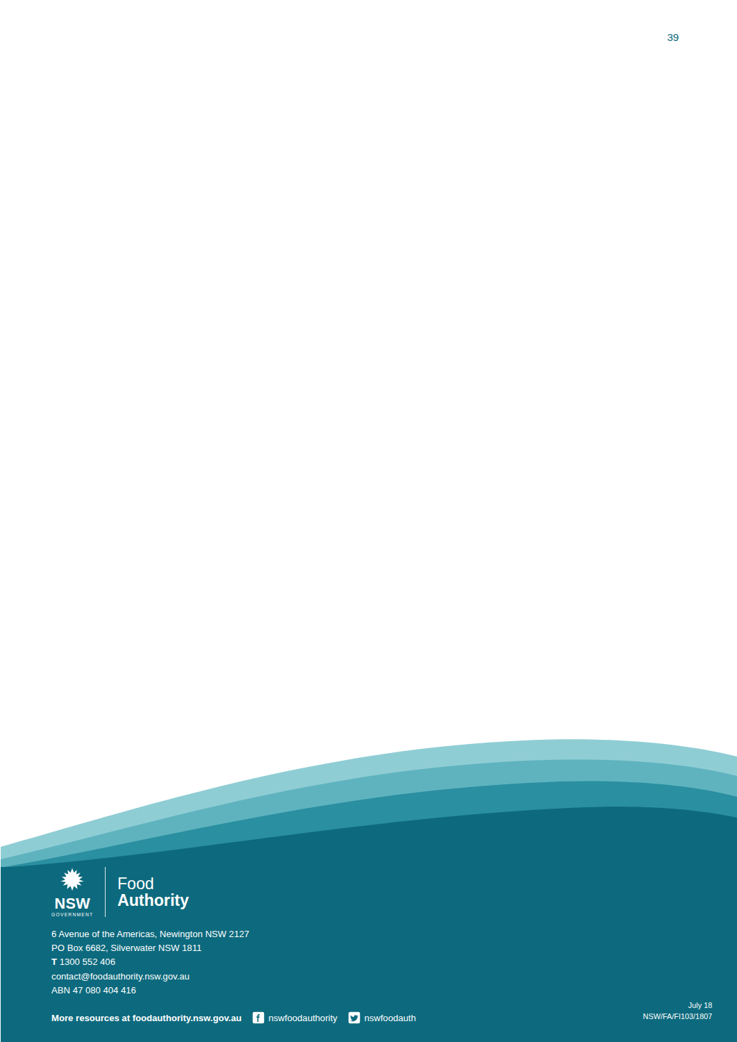39
NSW Government
Food Authority
6 Avenue of the Americas, Newington NSW 2127
PO Box 6682, Silverwater NSW 1811
T 1300 552 406
contact@foodauthority.nsw.gov.au
ABN 47 080 404 416
More resources at foodauthority.nsw.gov.au nswfoodauthority nswfoodauth
July 18
NSW/FA/FI103/1807